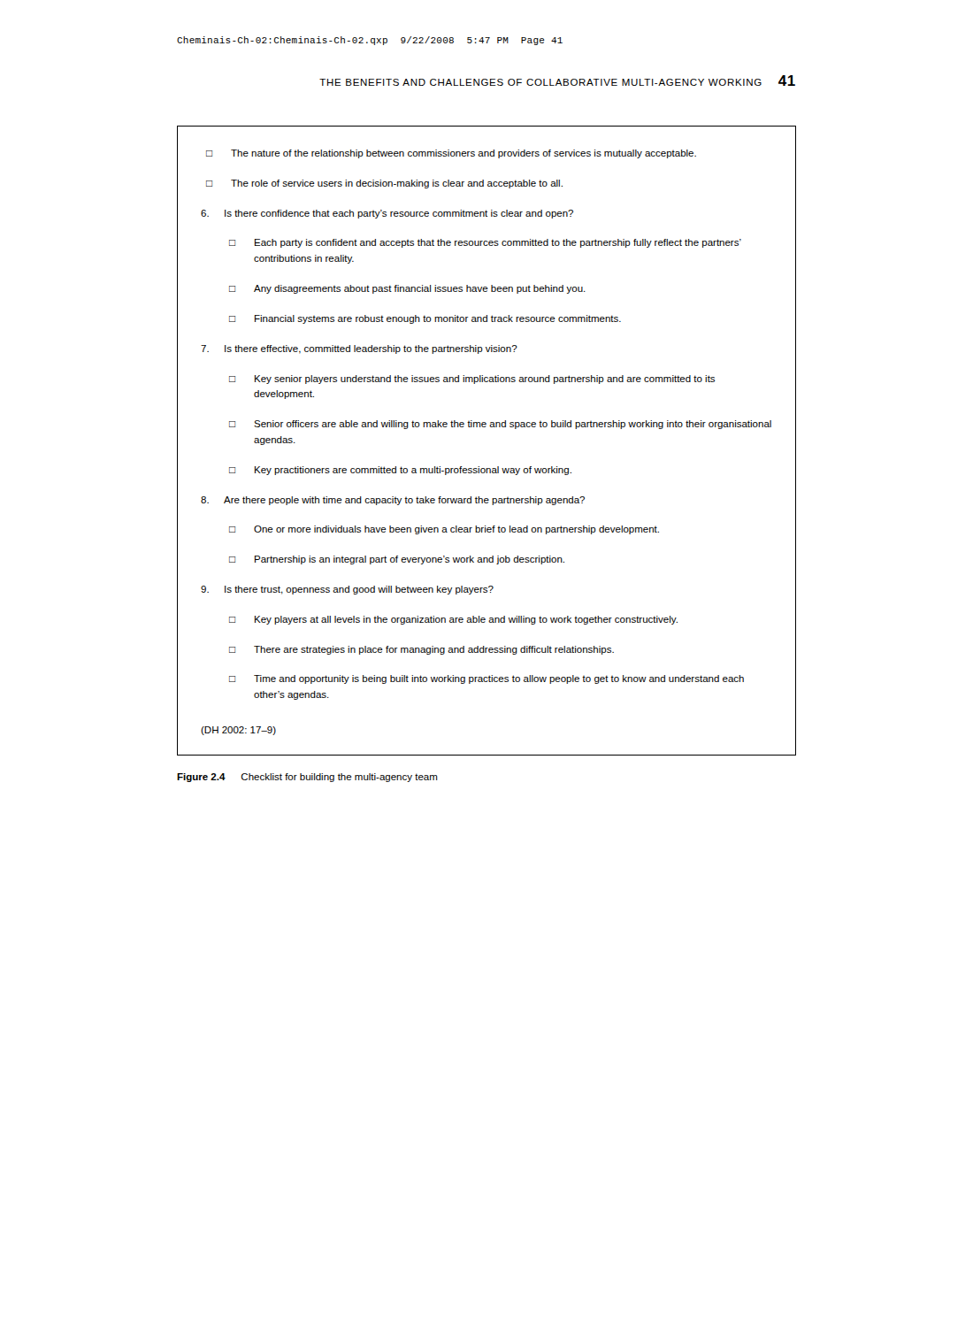Cheminais-Ch-02:Cheminais-Ch-02.qxp 9/22/2008 5:47 PM Page 41
THE BENEFITS AND CHALLENGES OF COLLABORATIVE MULTI-AGENCY WORKING 41
The nature of the relationship between commissioners and providers of services is mutually acceptable.
The role of service users in decision-making is clear and acceptable to all.
6. Is there confidence that each party’s resource commitment is clear and open?
Each party is confident and accepts that the resources committed to the partnership fully reflect the partners’ contributions in reality.
Any disagreements about past financial issues have been put behind you.
Financial systems are robust enough to monitor and track resource commitments.
7. Is there effective, committed leadership to the partnership vision?
Key senior players understand the issues and implications around partnership and are committed to its development.
Senior officers are able and willing to make the time and space to build partnership working into their organisational agendas.
Key practitioners are committed to a multi-professional way of working.
8. Are there people with time and capacity to take forward the partnership agenda?
One or more individuals have been given a clear brief to lead on partnership development.
Partnership is an integral part of everyone’s work and job description.
9. Is there trust, openness and good will between key players?
Key players at all levels in the organization are able and willing to work together constructively.
There are strategies in place for managing and addressing difficult relationships.
Time and opportunity is being built into working practices to allow people to get to know and understand each other’s agendas.
(DH 2002: 17–9)
Figure 2.4 Checklist for building the multi-agency team